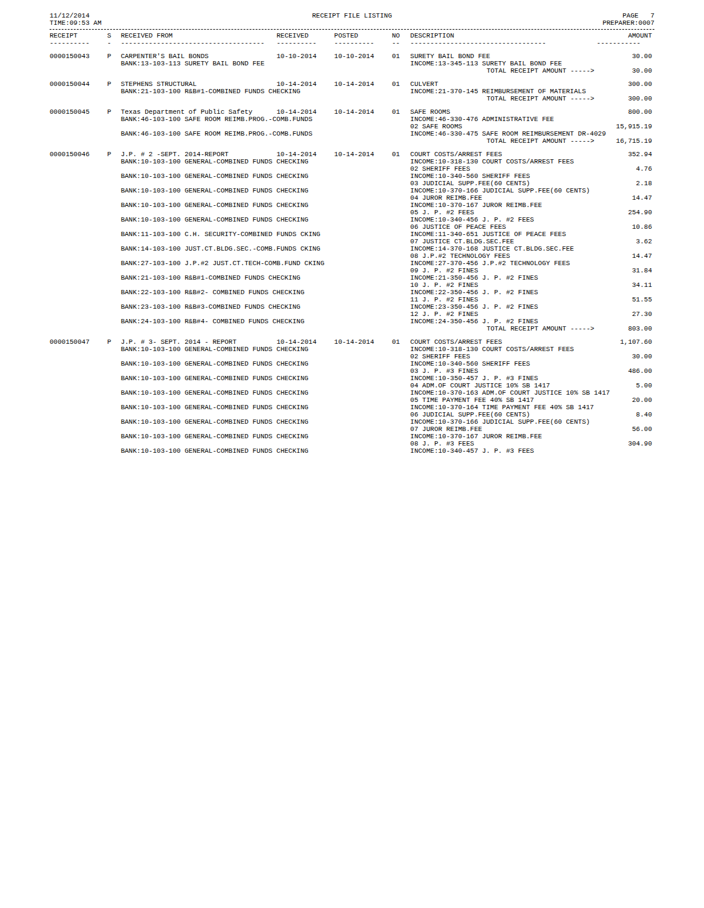11/12/2014
TIME:09:53 AM
RECEIPT FILE LISTING
PAGE 7
PREPARER:0007
| RECEIPT | S | RECEIVED FROM | RECEIVED | POSTED | NO | DESCRIPTION | AMOUNT |
| --- | --- | --- | --- | --- | --- | --- | --- |
| ---------- | - | ------------------------------------ | ---------- | ---------- | -- | ---------------------------------- | ----------- |
| 0000150043 | P | CARPENTER'S BAIL BONDS | 10-10-2014 | 10-10-2014 | 01 | SURETY BAIL BOND FEE | 30.00 |
| | | BANK:13-103-113 SURETY BAIL BOND FEE | INCOME:13-345-113 SURETY BAIL BOND FEE |
| | TOTAL RECEIPT AMOUNT -----> | 30.00 |
| 0000150044 | P | STEPHENS STRUCTURAL | 10-14-2014 | 10-14-2014 | 01 | CULVERT | 300.00 |
| | | BANK:21-103-100 R&B#1-COMBINED FUNDS CHECKING | INCOME:21-370-145 REIMBURSEMENT OF MATERIALS |
| | TOTAL RECEIPT AMOUNT -----> | 300.00 |
| 0000150045 | P | Texas Department of Public Safety | 10-14-2014 | 10-14-2014 | 01 | SAFE ROOMS | 800.00 |
| | | BANK:46-103-100 SAFE ROOM REIMB.PROG.-COMB.FUNDS | INCOME:46-330-476 ADMINISTRATIVE FEE |
| | 02 SAFE ROOMS | 15,915.19 |
| | | BANK:46-103-100 SAFE ROOM REIMB.PROG.-COMB.FUNDS | INCOME:46-330-475 SAFE ROOM REIMBURSEMENT DR-4029 |
| | TOTAL RECEIPT AMOUNT -----> | 16,715.19 |
| 0000150046 | P | J.P. # 2 -SEPT. 2014-REPORT | 10-14-2014 | 10-14-2014 | 01 | COURT COSTS/ARREST FEES | 352.94 |
| | | BANK:10-103-100 GENERAL-COMBINED FUNDS CHECKING | INCOME:10-318-130 COURT COSTS/ARREST FEES |
| | 02 SHERIFF FEES | 4.76 |
| | | BANK:10-103-100 GENERAL-COMBINED FUNDS CHECKING | INCOME:10-340-560 SHERIFF FEES |
| | 03 JUDICIAL SUPP.FEE(60 CENTS) | 2.18 |
| | | BANK:10-103-100 GENERAL-COMBINED FUNDS CHECKING | INCOME:10-370-166 JUDICIAL SUPP.FEE(60 CENTS) |
| | 04 JUROR REIMB.FEE | 14.47 |
| | | BANK:10-103-100 GENERAL-COMBINED FUNDS CHECKING | INCOME:10-370-167 JUROR REIMB.FEE |
| | 05 J. P. #2 FEES | 254.90 |
| | | BANK:10-103-100 GENERAL-COMBINED FUNDS CHECKING | INCOME:10-340-456 J. P. #2 FEES |
| | 06 JUSTICE OF PEACE FEES | 10.86 |
| | | BANK:11-103-100 C.H. SECURITY-COMBINED FUNDS CKING | INCOME:11-340-651 JUSTICE OF PEACE FEES |
| | 07 JUSTICE CT.BLDG.SEC.FEE | 3.62 |
| | | BANK:14-103-100 JUST.CT.BLDG.SEC.-COMB.FUNDS CKING | INCOME:14-370-168 JUSTICE CT.BLDG.SEC.FEE |
| | 08 J.P.#2 TECHNOLOGY FEES | 14.47 |
| | | BANK:27-103-100 J.P.#2 JUST.CT.TECH-COMB.FUND CKING | INCOME:27-370-456 J.P.#2 TECHNOLOGY FEES |
| | 09 J. P. #2 FINES | 31.84 |
| | | BANK:21-103-100 R&B#1-COMBINED FUNDS CHECKING | INCOME:21-350-456 J. P. #2 FINES |
| | 10 J. P. #2 FINES | 34.11 |
| | | BANK:22-103-100 R&B#2- COMBINED FUNDS CHECKING | INCOME:22-350-456 J. P. #2 FINES |
| | 11 J. P. #2 FINES | 51.55 |
| | | BANK:23-103-100 R&B#3-COMBINED FUNDS CHECKING | INCOME:23-350-456 J. P. #2 FINES |
| | 12 J. P. #2 FINES | 27.30 |
| | | BANK:24-103-100 R&B#4- COMBINED FUNDS CHECKING | INCOME:24-350-456 J. P. #2 FINES |
| | TOTAL RECEIPT AMOUNT -----> | 803.00 |
| 0000150047 | P | J.P. # 3- SEPT. 2014 - REPORT | 10-14-2014 | 10-14-2014 | 01 | COURT COSTS/ARREST FEES | 1,107.60 |
| | | BANK:10-103-100 GENERAL-COMBINED FUNDS CHECKING | INCOME:10-318-130 COURT COSTS/ARREST FEES |
| | 02 SHERIFF FEES | 30.00 |
| | | BANK:10-103-100 GENERAL-COMBINED FUNDS CHECKING | INCOME:10-340-560 SHERIFF FEES |
| | 03 J. P. #3 FINES | 486.00 |
| | | BANK:10-103-100 GENERAL-COMBINED FUNDS CHECKING | INCOME:10-350-457 J. P. #3 FINES |
| | 04 ADM.OF COURT JUSTICE 10% SB 1417 | 5.00 |
| | | BANK:10-103-100 GENERAL-COMBINED FUNDS CHECKING | INCOME:10-370-163 ADM.OF COURT JUSTICE 10% SB 1417 |
| | 05 TIME PAYMENT FEE 40% SB 1417 | 20.00 |
| | | BANK:10-103-100 GENERAL-COMBINED FUNDS CHECKING | INCOME:10-370-164 TIME PAYMENT FEE 40% SB 1417 |
| | 06 JUDICIAL SUPP.FEE(60 CENTS) | 8.40 |
| | | BANK:10-103-100 GENERAL-COMBINED FUNDS CHECKING | INCOME:10-370-166 JUDICIAL SUPP.FEE(60 CENTS) |
| | 07 JUROR REIMB.FEE | 56.00 |
| | | BANK:10-103-100 GENERAL-COMBINED FUNDS CHECKING | INCOME:10-370-167 JUROR REIMB.FEE |
| | 08 J. P. #3 FEES | 304.90 |
| | | BANK:10-103-100 GENERAL-COMBINED FUNDS CHECKING | INCOME:10-340-457 J. P. #3 FEES |